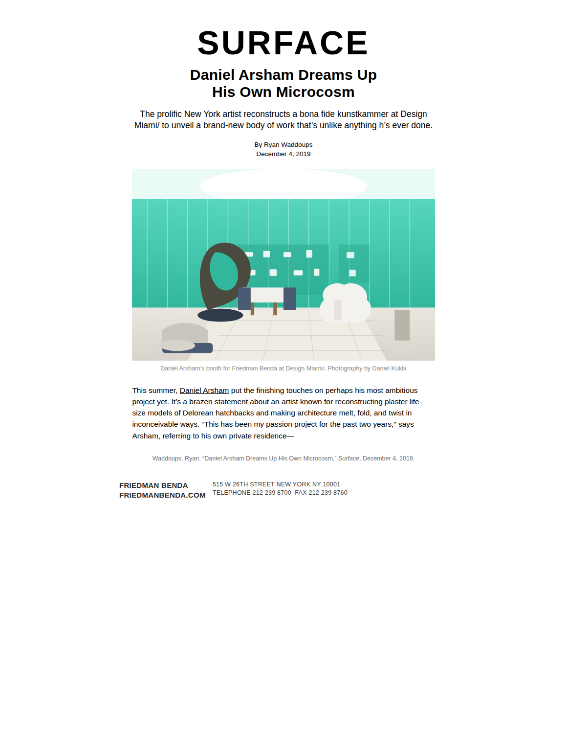SURFACE
Daniel Arsham Dreams Up
His Own Microcosm
The prolific New York artist reconstructs a bona fide kunstkammer at Design Miami/ to unveil a brand-new body of work that’s unlike anything h’s ever done.
By Ryan Waddoups
December 4, 2019
Daniel Arsham’s booth for Friedman Benda at Design Miami/. Photography by Daniel Kukla
This summer, Daniel Arsham put the finishing touches on perhaps his most ambitious project yet. It’s a brazen statement about an artist known for reconstructing plaster life-size models of Delorean hatchbacks and making architecture melt, fold, and twist in inconceivable ways. “This has been my passion project for the past two years,” says Arsham, referring to his own private residence—
Waddoups, Ryan. “Daniel Arsham Dreams Up His Own Microcosm,” Surface, December 4, 2019.
FRIEDMAN BENDA
FRIEDMANBENDA.COM
515 W 26TH STREET NEW YORK NY 10001
TELEPHONE 212 239 8700 FAX 212 239 8760